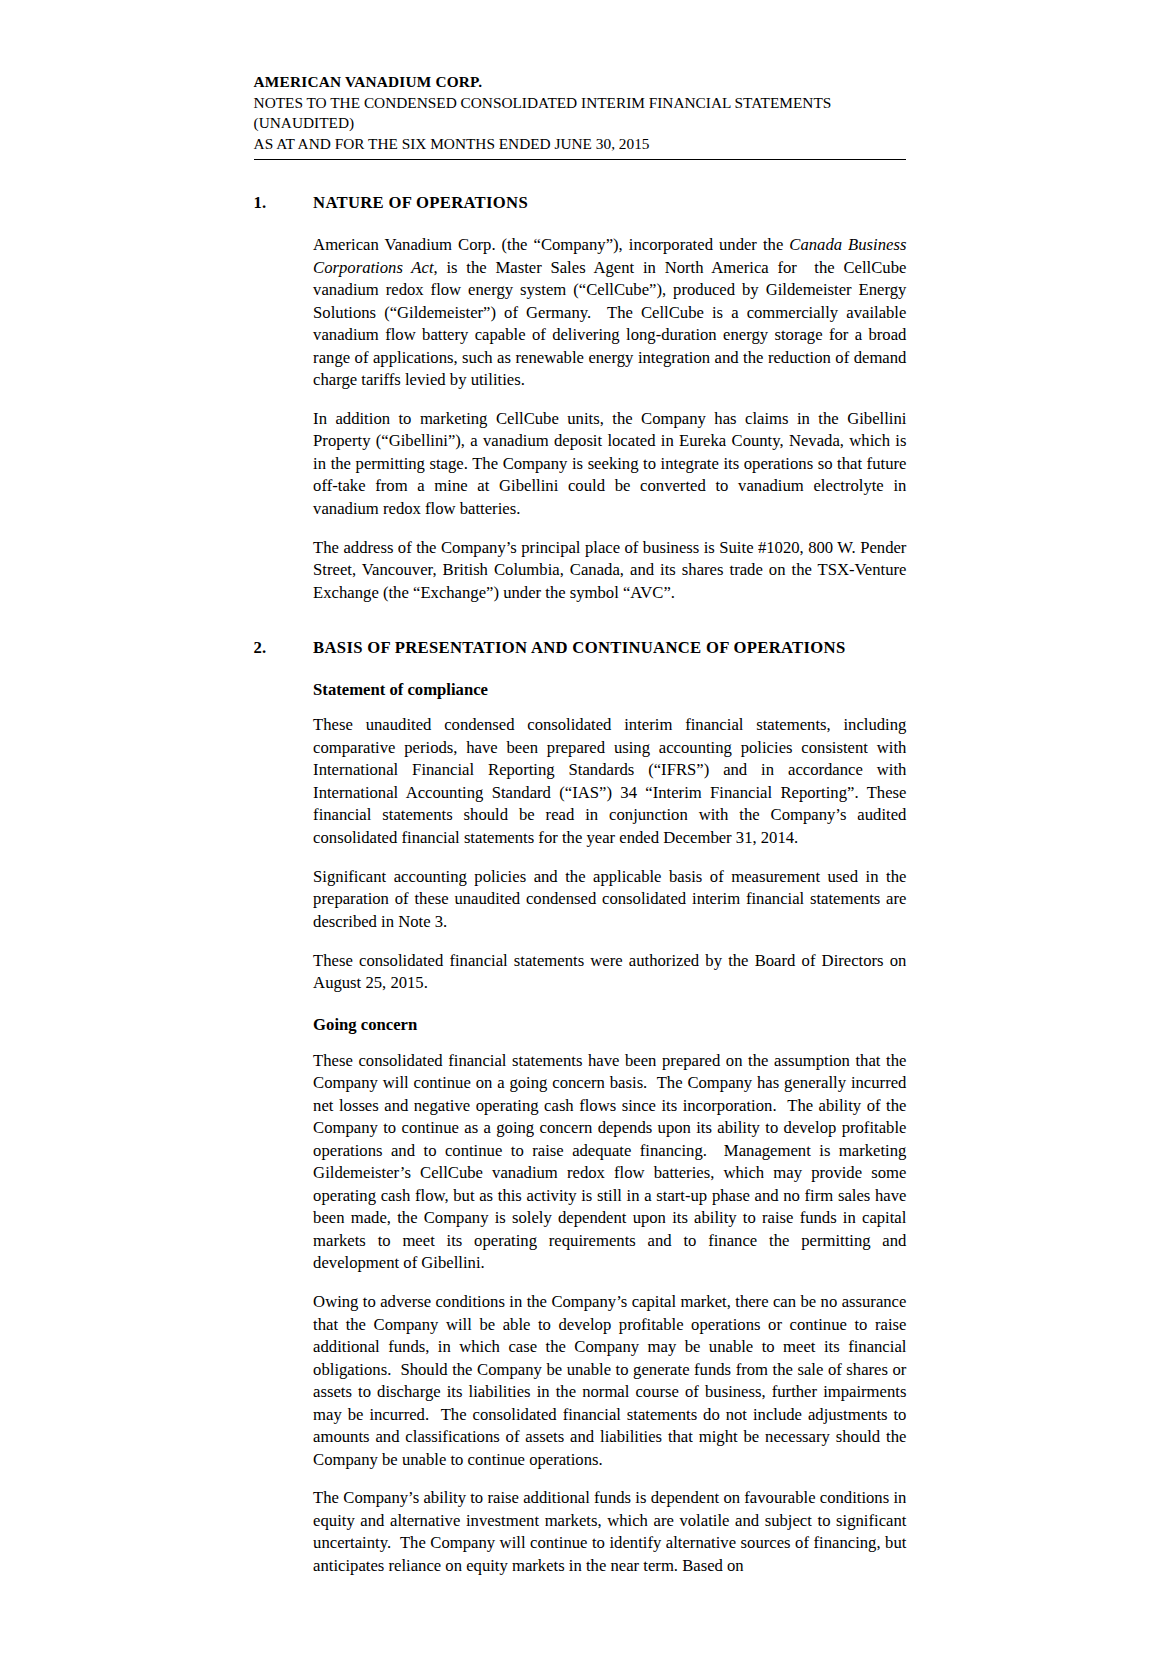AMERICAN VANADIUM CORP.
NOTES TO THE CONDENSED CONSOLIDATED INTERIM FINANCIAL STATEMENTS (UNAUDITED)
AS AT AND FOR THE SIX MONTHS ENDED JUNE 30, 2015
1.
NATURE OF OPERATIONS
American Vanadium Corp. (the “Company”), incorporated under the Canada Business Corporations Act, is the Master Sales Agent in North America for the CellCube vanadium redox flow energy system (“CellCube”), produced by Gildemeister Energy Solutions (“Gildemeister”) of Germany. The CellCube is a commercially available vanadium flow battery capable of delivering long-duration energy storage for a broad range of applications, such as renewable energy integration and the reduction of demand charge tariffs levied by utilities.
In addition to marketing CellCube units, the Company has claims in the Gibellini Property (“Gibellini”), a vanadium deposit located in Eureka County, Nevada, which is in the permitting stage. The Company is seeking to integrate its operations so that future off-take from a mine at Gibellini could be converted to vanadium electrolyte in vanadium redox flow batteries.
The address of the Company’s principal place of business is Suite #1020, 800 W. Pender Street, Vancouver, British Columbia, Canada, and its shares trade on the TSX-Venture Exchange (the “Exchange”) under the symbol “AVC”.
2.
BASIS OF PRESENTATION AND CONTINUANCE OF OPERATIONS
Statement of compliance
These unaudited condensed consolidated interim financial statements, including comparative periods, have been prepared using accounting policies consistent with International Financial Reporting Standards (“IFRS”) and in accordance with International Accounting Standard (“IAS”) 34 “Interim Financial Reporting”. These financial statements should be read in conjunction with the Company’s audited consolidated financial statements for the year ended December 31, 2014.
Significant accounting policies and the applicable basis of measurement used in the preparation of these unaudited condensed consolidated interim financial statements are described in Note 3.
These consolidated financial statements were authorized by the Board of Directors on August 25, 2015.
Going concern
These consolidated financial statements have been prepared on the assumption that the Company will continue on a going concern basis. The Company has generally incurred net losses and negative operating cash flows since its incorporation. The ability of the Company to continue as a going concern depends upon its ability to develop profitable operations and to continue to raise adequate financing. Management is marketing Gildemeister’s CellCube vanadium redox flow batteries, which may provide some operating cash flow, but as this activity is still in a start-up phase and no firm sales have been made, the Company is solely dependent upon its ability to raise funds in capital markets to meet its operating requirements and to finance the permitting and development of Gibellini.
Owing to adverse conditions in the Company’s capital market, there can be no assurance that the Company will be able to develop profitable operations or continue to raise additional funds, in which case the Company may be unable to meet its financial obligations. Should the Company be unable to generate funds from the sale of shares or assets to discharge its liabilities in the normal course of business, further impairments may be incurred. The consolidated financial statements do not include adjustments to amounts and classifications of assets and liabilities that might be necessary should the Company be unable to continue operations.
The Company’s ability to raise additional funds is dependent on favourable conditions in equity and alternative investment markets, which are volatile and subject to significant uncertainty. The Company will continue to identify alternative sources of financing, but anticipates reliance on equity markets in the near term. Based on